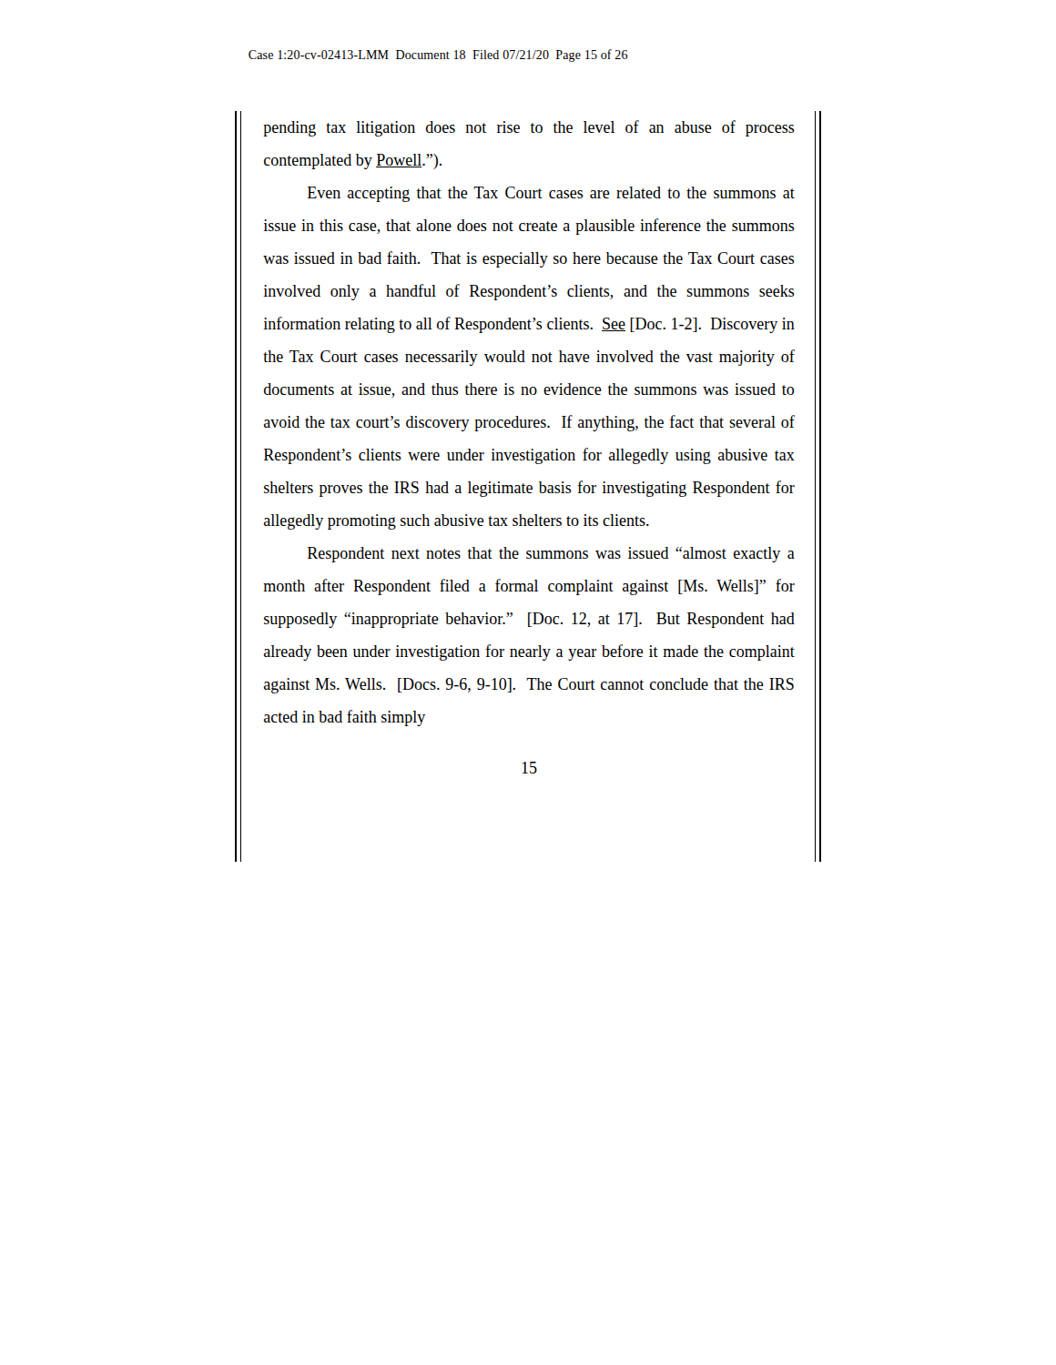Case 1:20-cv-02413-LMM Document 18 Filed 07/21/20 Page 15 of 26
pending tax litigation does not rise to the level of an abuse of process contemplated by Powell.”).
Even accepting that the Tax Court cases are related to the summons at issue in this case, that alone does not create a plausible inference the summons was issued in bad faith. That is especially so here because the Tax Court cases involved only a handful of Respondent’s clients, and the summons seeks information relating to all of Respondent’s clients. See [Doc. 1-2]. Discovery in the Tax Court cases necessarily would not have involved the vast majority of documents at issue, and thus there is no evidence the summons was issued to avoid the tax court’s discovery procedures. If anything, the fact that several of Respondent’s clients were under investigation for allegedly using abusive tax shelters proves the IRS had a legitimate basis for investigating Respondent for allegedly promoting such abusive tax shelters to its clients.
Respondent next notes that the summons was issued “almost exactly a month after Respondent filed a formal complaint against [Ms. Wells]” for supposedly “inappropriate behavior.” [Doc. 12, at 17]. But Respondent had already been under investigation for nearly a year before it made the complaint against Ms. Wells. [Docs. 9-6, 9-10]. The Court cannot conclude that the IRS acted in bad faith simply
15